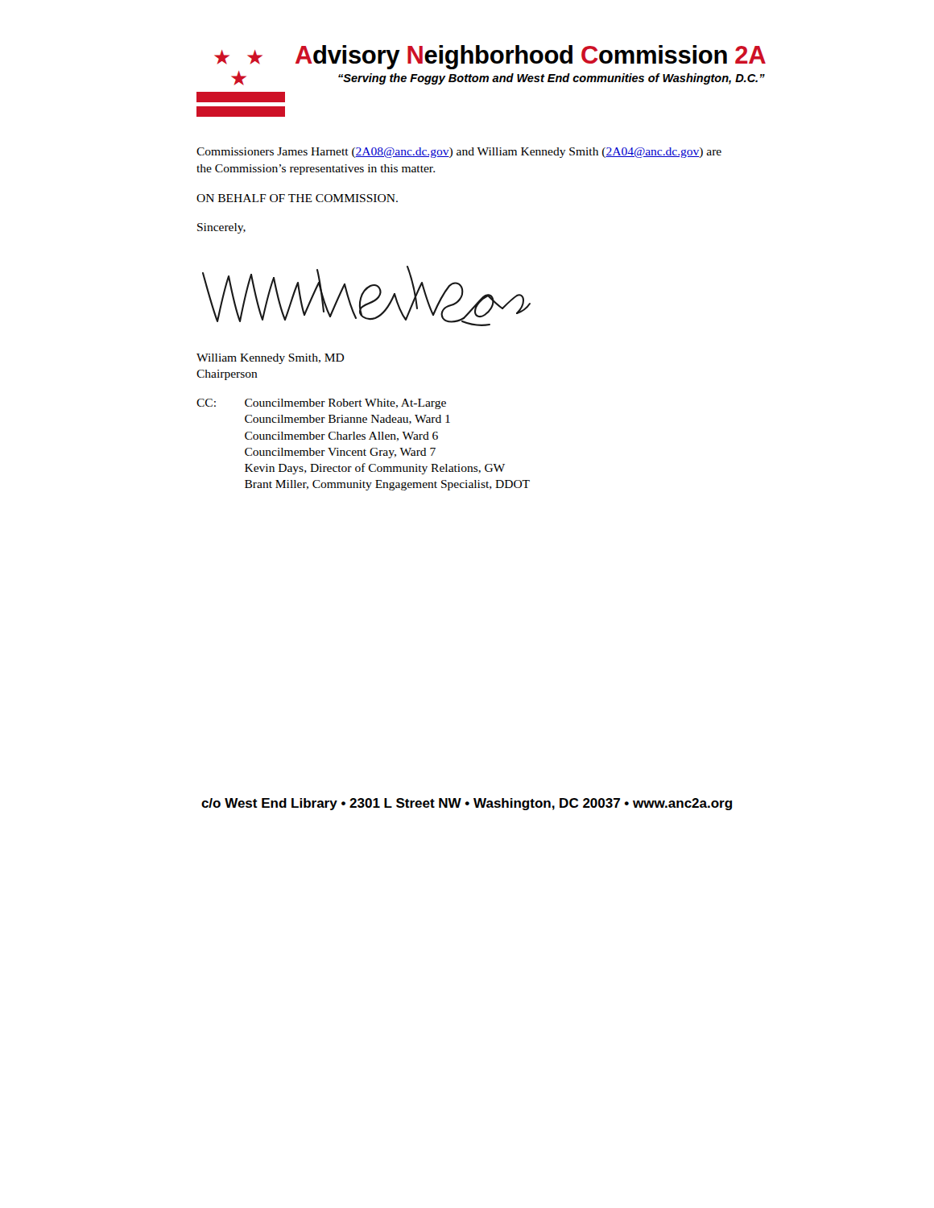★ ★ ★
Advisory Neighborhood Commission 2A
“Serving the Foggy Bottom and West End communities of Washington, D.C.”
Commissioners James Harnett (2A08@anc.dc.gov) and William Kennedy Smith (2A04@anc.dc.gov) are the Commission’s representatives in this matter.
ON BEHALF OF THE COMMISSION.
Sincerely,
William Kennedy Smith, MD
Chairperson
CC:
Councilmember Robert White, At-Large
Councilmember Brianne Nadeau, Ward 1
Councilmember Charles Allen, Ward 6
Councilmember Vincent Gray, Ward 7
Kevin Days, Director of Community Relations, GW
Brant Miller, Community Engagement Specialist, DDOT
c/o West End Library • 2301 L Street NW • Washington, DC 20037 • www.anc2a.org